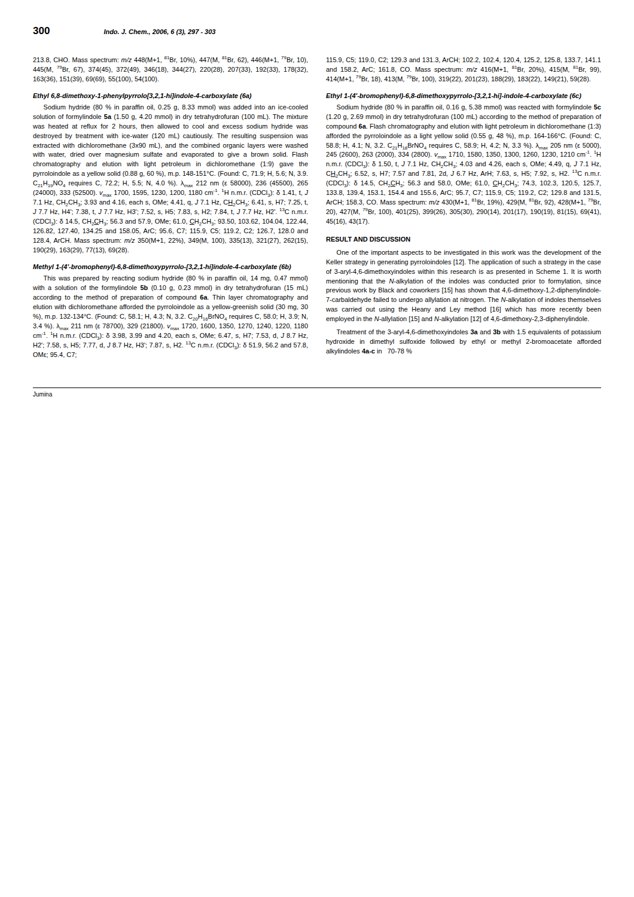300
Indo. J. Chem., 2006, 6 (3), 297 - 303
213.8, CHO. Mass spectrum: m/z 448(M+1, 81Br, 10%), 447(M, 81Br, 62), 446(M+1, 79Br, 10), 445(M, 79Br, 67), 374(45), 372(49), 346(18), 344(27), 220(28), 207(33), 192(33), 178(32), 163(36), 151(39), 69(69), 55(100), 54(100).
Ethyl 6,8-dimethoxy-1-phenylpyrrolo[3,2,1-hi]indole-4-carboxylate (6a)
Sodium hydride (80 % in paraffin oil, 0.25 g, 8.33 mmol) was added into an ice-cooled solution of formylindole 5a (1.50 g, 4.20 mmol) in dry tetrahydrofuran (100 mL). The mixture was heated at reflux for 2 hours, then allowed to cool and excess sodium hydride was destroyed by treatment with ice-water (120 mL) cautiously. The resulting suspension was extracted with dichloromethane (3x90 mL), and the combined organic layers were washed with water, dried over magnesium sulfate and evaporated to give a brown solid. Flash chromatography and elution with light petroleum in dichloromethane (1:9) gave the pyrroloindole as a yellow solid (0.88 g, 60 %), m.p. 148-151°C. (Found: C, 71.9; H, 5.6; N, 3.9. C21H19NO4 requires C, 72.2; H, 5.5; N, 4.0 %). λmax 212 nm (ε 58000), 236 (45500), 265 (24000), 333 (52500). vmax 1700, 1595, 1230, 1200, 1180 cm-1. 1H n.m.r. (CDCl3): δ 1.41, t, J 7.1 Hz, CH2CH3; 3.93 and 4.16, each s, OMe; 4.41, q, J 7.1 Hz, CH2CH3; 6.41, s, H7; 7.25, t, J 7.7 Hz, H4'; 7.38, t, J 7.7 Hz, H3'; 7.52, s, H5; 7.83, s, H2; 7.84, t, J 7.7 Hz, H2'. 13C n.m.r. (CDCl3): δ 14.5, CH2CH3; 56.3 and 57.9, OMe; 61.0, CH2CH3; 93.50, 103.62, 104.04, 122.44, 126.82, 127.40, 134.25 and 158.05, ArC; 95.6, C7; 115.9, C5; 119.2, C2; 126.7, 128.0 and 128.4, ArCH. Mass spectrum: m/z 350(M+1, 22%), 349(M, 100), 335(13), 321(27), 262(15), 190(29), 163(29), 77(13), 69(28).
Methyl 1-(4'-bromophenyl)-6,8-dimethoxypyrrolo-[3,2,1-hi]indole-4-carboxylate (6b)
This was prepared by reacting sodium hydride (80 % in paraffin oil, 14 mg, 0.47 mmol) with a solution of the formylindole 5b (0.10 g, 0.23 mmol) in dry tetrahydrofuran (15 mL) according to the method of preparation of compound 6a. Thin layer chromatography and elution with dichloromethane afforded the pyrroloindole as a yellow-greenish solid (30 mg, 30 %), m.p. 132-134°C. (Found: C, 58.1; H, 4.3; N, 3.2. C20H16BrNO4 requires C, 58.0; H, 3.9; N, 3.4 %). λmax 211 nm (ε 78700), 329 (21800). vmax 1720, 1600, 1350, 1270, 1240, 1220, 1180 cm-1. 1H n.m.r. (CDCl3): δ 3.98, 3.99 and 4.20, each s, OMe; 6.47, s, H7; 7.53, d, J 8.7 Hz, H2'; 7.58, s, H5; 7.77, d, J 8.7 Hz, H3'; 7.87, s, H2. 13C n.m.r. (CDCl3): δ 51.9, 56.2 and 57.8, OMε; 95.4, C7;
115.9, C5; 119.0, C2; 129.3 and 131.3, ArCH; 102.2, 102.4, 120.4, 125.2, 125.8, 133.7, 141.1 and 158.2, ArC; 161.8, CO. Mass spectrum: m/z 416(M+1, 81Br, 20%), 415(M, 81Br, 99), 414(M+1, 79Br, 18), 413(M, 79Br, 100), 319(22), 201(23), 188(29), 183(22), 149(21), 59(28).
Ethyl 1-(4'-bromophenyl)-6,8-dimethoxypyrrolo-[3,2,1-hi]-indole-4-carboxylate (6c)
Sodium hydride (80 % in paraffin oil, 0.16 g, 5.38 mmol) was reacted with formylindole 5c (1.20 g, 2.69 mmol) in dry tetrahydrofuran (100 mL) according to the method of preparation of compound 6a. Flash chromatography and elution with light petroleum in dichloromethane (1:3) afforded the pyrroloindole as a light yellow solid (0.55 g, 48 %), m.p. 164-166°C. (Found: C, 58.8; H, 4.1; N, 3.2. C21H18BrNO4 requires C, 58.9; H, 4.2; N, 3.3 %). λmax 205 nm (ε 5000), 245 (2600), 263 (2000), 334 (2800). vmax 1710, 1580, 1350, 1300, 1260, 1230, 1210 cm-1. 1H n.m.r. (CDCl3): δ 1.50, t, J 7.1 Hz, CH2CH3; 4.03 and 4.26, each s, OMe; 4.49, q, J 7.1 Hz, CH2CH3; 6.52, s, H7; 7.57 and 7.81, 2d, J 6.7 Hz, ArH; 7.63, s, H5; 7.92, s, H2. 13C n.m.r. (CDCl3): δ 14.5, CH2CH3; 56.3 and 58.0, OMe; 61.0, CH2CH3; 74.3, 102.3, 120.5, 125.7, 133.8, 139.4, 153.1, 154.4 and 155.6, ArC; 95.7, C7; 115.9, C5; 119.2, C2; 129.8 and 131.5, ArCH; 158.3, CO. Mass spectrum: m/z 430(M+1, 81Br, 19%), 429(M, 81Br, 92), 428(M+1, 79Br, 20), 427(M, 79Br, 100), 401(25), 399(26), 305(30), 290(14), 201(17), 190(19), 81(15), 69(41), 45(16), 43(17).
Result and Discussion
One of the important aspects to be investigated in this work was the development of the Keller strategy in generating pyrroloindoles [12]. The application of such a strategy in the case of 3-aryl-4,6-dimethoxyindoles within this research is as presented in Scheme 1. It is worth mentioning that the N-alkylation of the indoles was conducted prior to formylation, since previous work by Black and coworkers [15] has shown that 4,6-dimethoxy-1,2-diphenylindole-7-carbaldehyde failed to undergo allylation at nitrogen. The N-alkylation of indoles themselves was carried out using the Heany and Ley method [16] which has more recently been employed in the N-allylation [15] and N-alkylation [12] of 4,6-dimethoxy-2,3-diphenylindole.
Treatment of the 3-aryl-4,6-dimethoxyindoles 3a and 3b with 1.5 equivalents of potassium hydroxide in dimethyl sulfoxide followed by ethyl or methyl 2-bromoacetate afforded alkylindoles 4a-c in 70-78 %
Jumina